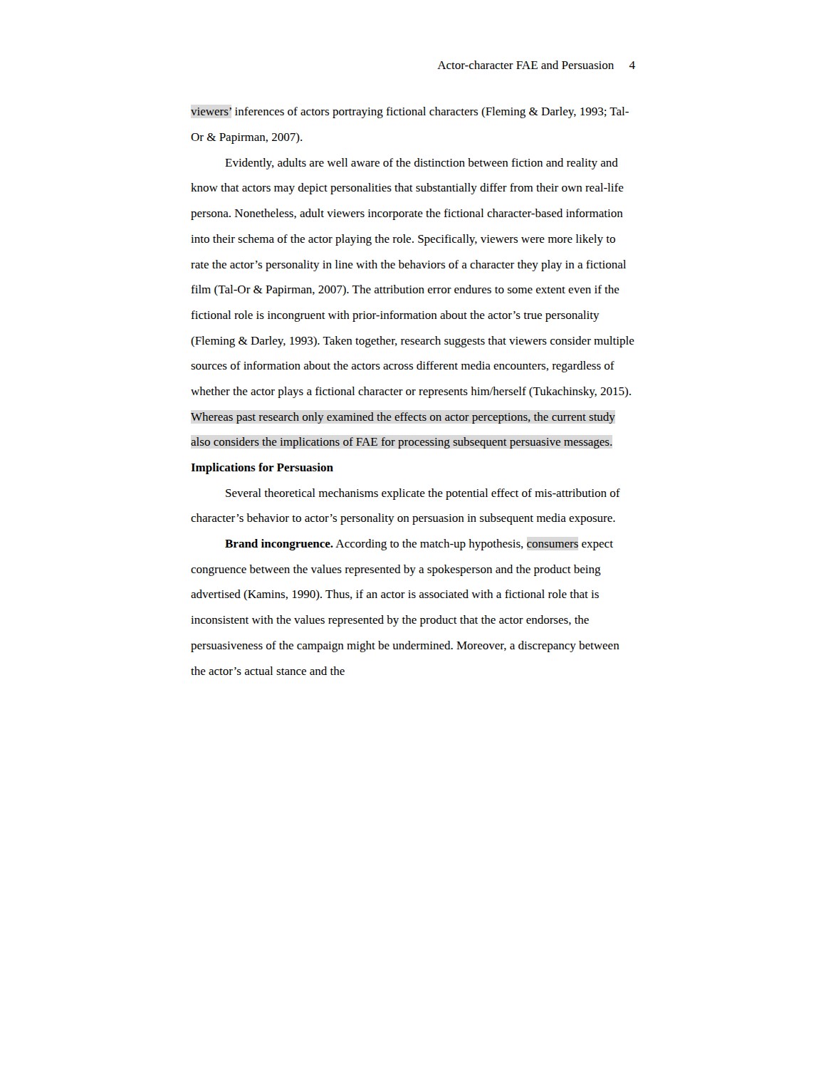Actor-character FAE and Persuasion 4
viewers’ inferences of actors portraying fictional characters (Fleming & Darley, 1993; Tal-Or & Papirman, 2007).
Evidently, adults are well aware of the distinction between fiction and reality and know that actors may depict personalities that substantially differ from their own real-life persona. Nonetheless, adult viewers incorporate the fictional character-based information into their schema of the actor playing the role. Specifically, viewers were more likely to rate the actor’s personality in line with the behaviors of a character they play in a fictional film (Tal-Or & Papirman, 2007). The attribution error endures to some extent even if the fictional role is incongruent with prior-information about the actor’s true personality (Fleming & Darley, 1993). Taken together, research suggests that viewers consider multiple sources of information about the actors across different media encounters, regardless of whether the actor plays a fictional character or represents him/herself (Tukachinsky, 2015). Whereas past research only examined the effects on actor perceptions, the current study also considers the implications of FAE for processing subsequent persuasive messages.
Implications for Persuasion
Several theoretical mechanisms explicate the potential effect of mis-attribution of character’s behavior to actor’s personality on persuasion in subsequent media exposure.
Brand incongruence. According to the match-up hypothesis, consumers expect congruence between the values represented by a spokesperson and the product being advertised (Kamins, 1990). Thus, if an actor is associated with a fictional role that is inconsistent with the values represented by the product that the actor endorses, the persuasiveness of the campaign might be undermined. Moreover, a discrepancy between the actor’s actual stance and the